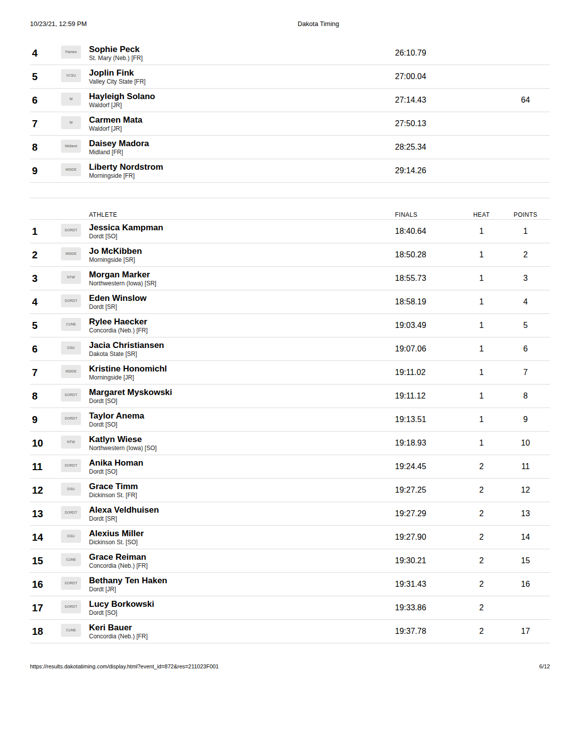10/23/21, 12:59 PM
Dakota Timing
| 4 | Flames | Sophie Peck St. Mary (Neb.) [FR] | 26:10.79 | | |
| 5 | VCSU | Joplin Fink Valley City State [FR] | 27:00.04 | | |
| 6 | W | Hayleigh Solano Waldorf [JR] | 27:14.43 | | 64 |
| 7 | W | Carmen Mata Waldorf [JR] | 27:50.13 | | |
| 8 | Midland | Daisey Madora Midland [FR] | 28:25.34 | | |
| 9 | MSIDE | Liberty Nordstrom Morningside [FR] | 29:14.26 | | |
| | | ATHLETE | FINALS | HEAT | POINTS |
| 1 | DORDT | Jessica Kampman Dordt [SO] | 18:40.64 | 1 | 1 |
| 2 | MSIDE | Jo McKibben Morningside [SR] | 18:50.28 | 1 | 2 |
| 3 | NTW | Morgan Marker Northwestern (Iowa) [SR] | 18:55.73 | 1 | 3 |
| 4 | DORDT | Eden Winslow Dordt [SR] | 18:58.19 | 1 | 4 |
| 5 | CUNE | Rylee Haecker Concordia (Neb.) [FR] | 19:03.49 | 1 | 5 |
| 6 | DSU | Jacia Christiansen Dakota State [SR] | 19:07.06 | 1 | 6 |
| 7 | MSIDE | Kristine Honomichl Morningside [JR] | 19:11.02 | 1 | 7 |
| 8 | DORDT | Margaret Myskowski Dordt [SO] | 19:11.12 | 1 | 8 |
| 9 | DORDT | Taylor Anema Dordt [SO] | 19:13.51 | 1 | 9 |
| 10 | NTW | Katlyn Wiese Northwestern (Iowa) [SO] | 19:18.93 | 1 | 10 |
| 11 | DORDT | Anika Homan Dordt [SO] | 19:24.45 | 2 | 11 |
| 12 | DSU | Grace Timm Dickinson St. [FR] | 19:27.25 | 2 | 12 |
| 13 | DORDT | Alexa Veldhuisen Dordt [SR] | 19:27.29 | 2 | 13 |
| 14 | DSU | Alexius Miller Dickinson St. [SO] | 19:27.90 | 2 | 14 |
| 15 | CUNE | Grace Reiman Concordia (Neb.) [FR] | 19:30.21 | 2 | 15 |
| 16 | DORDT | Bethany Ten Haken Dordt [JR] | 19:31.43 | 2 | 16 |
| 17 | DORDT | Lucy Borkowski Dordt [SO] | 19:33.86 | 2 | |
| 18 | CUNE | Keri Bauer Concordia (Neb.) [FR] | 19:37.78 | 2 | 17 |
https://results.dakotatiming.com/display.html?event_id=872&res=211023F001
6/12